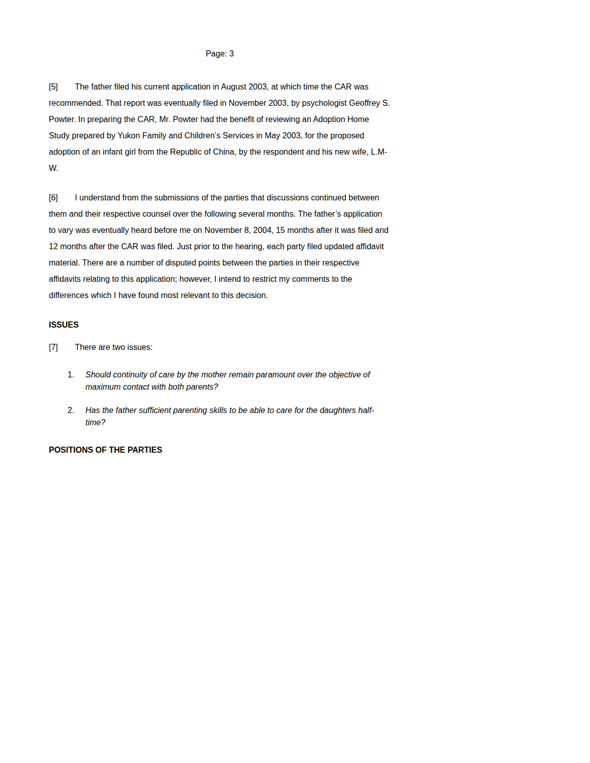Page: 3
[5] The father filed his current application in August 2003, at which time the CAR was recommended. That report was eventually filed in November 2003, by psychologist Geoffrey S. Powter. In preparing the CAR, Mr. Powter had the benefit of reviewing an Adoption Home Study prepared by Yukon Family and Children’s Services in May 2003, for the proposed adoption of an infant girl from the Republic of China, by the respondent and his new wife, L.M-W.
[6] I understand from the submissions of the parties that discussions continued between them and their respective counsel over the following several months. The father’s application to vary was eventually heard before me on November 8, 2004, 15 months after it was filed and 12 months after the CAR was filed. Just prior to the hearing, each party filed updated affidavit material. There are a number of disputed points between the parties in their respective affidavits relating to this application; however, I intend to restrict my comments to the differences which I have found most relevant to this decision.
ISSUES
[7] There are two issues:
Should continuity of care by the mother remain paramount over the objective of maximum contact with both parents?
Has the father sufficient parenting skills to be able to care for the daughters half-time?
POSITIONS OF THE PARTIES